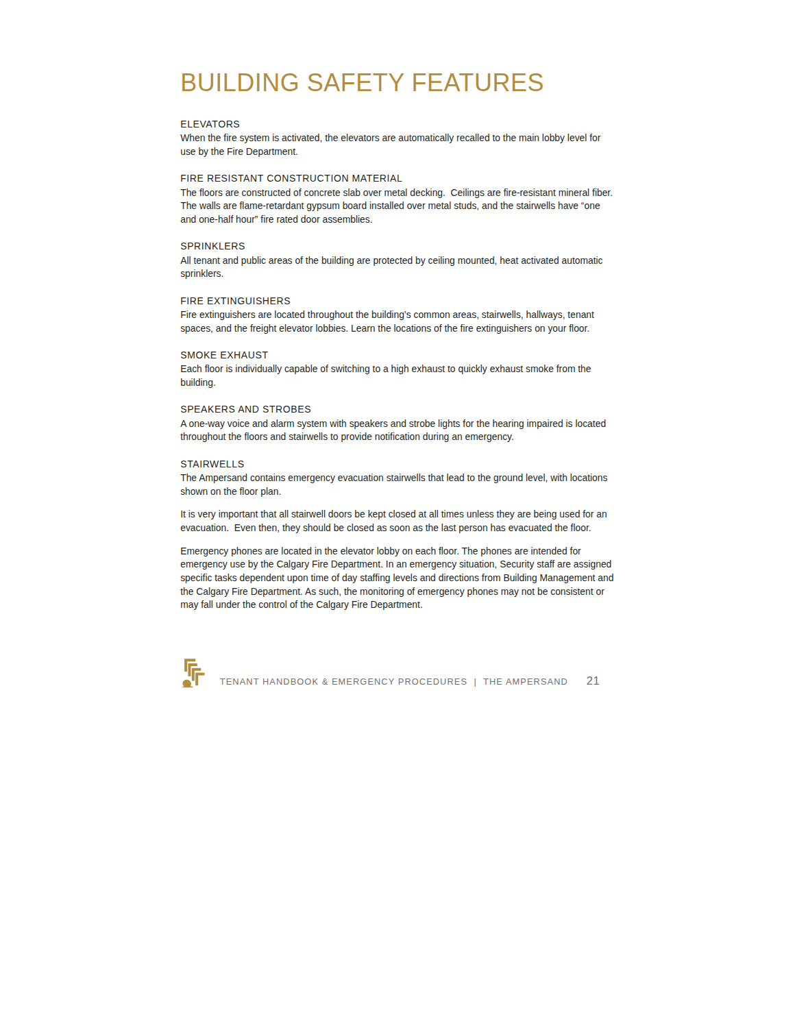BUILDING SAFETY FEATURES
Elevators
When the fire system is activated, the elevators are automatically recalled to the main lobby level for use by the Fire Department.
Fire Resistant Construction Material
The floors are constructed of concrete slab over metal decking. Ceilings are fire-resistant mineral fiber. The walls are flame-retardant gypsum board installed over metal studs, and the stairwells have “one and one-half hour” fire rated door assemblies.
Sprinklers
All tenant and public areas of the building are protected by ceiling mounted, heat activated automatic sprinklers.
Fire Extinguishers
Fire extinguishers are located throughout the building’s common areas, stairwells, hallways, tenant spaces, and the freight elevator lobbies. Learn the locations of the fire extinguishers on your floor.
Smoke Exhaust
Each floor is individually capable of switching to a high exhaust to quickly exhaust smoke from the building.
Speakers and Strobes
A one-way voice and alarm system with speakers and strobe lights for the hearing impaired is located throughout the floors and stairwells to provide notification during an emergency.
Stairwells
The Ampersand contains emergency evacuation stairwells that lead to the ground level, with locations shown on the floor plan.
It is very important that all stairwell doors be kept closed at all times unless they are being used for an evacuation. Even then, they should be closed as soon as the last person has evacuated the floor.
Emergency phones are located in the elevator lobby on each floor. The phones are intended for emergency use by the Calgary Fire Department. In an emergency situation, Security staff are assigned specific tasks dependent upon time of day staffing levels and directions from Building Management and the Calgary Fire Department. As such, the monitoring of emergency phones may not be consistent or may fall under the control of the Calgary Fire Department.
Tenant Handbook & Emergency Procedures | The Ampersand
21